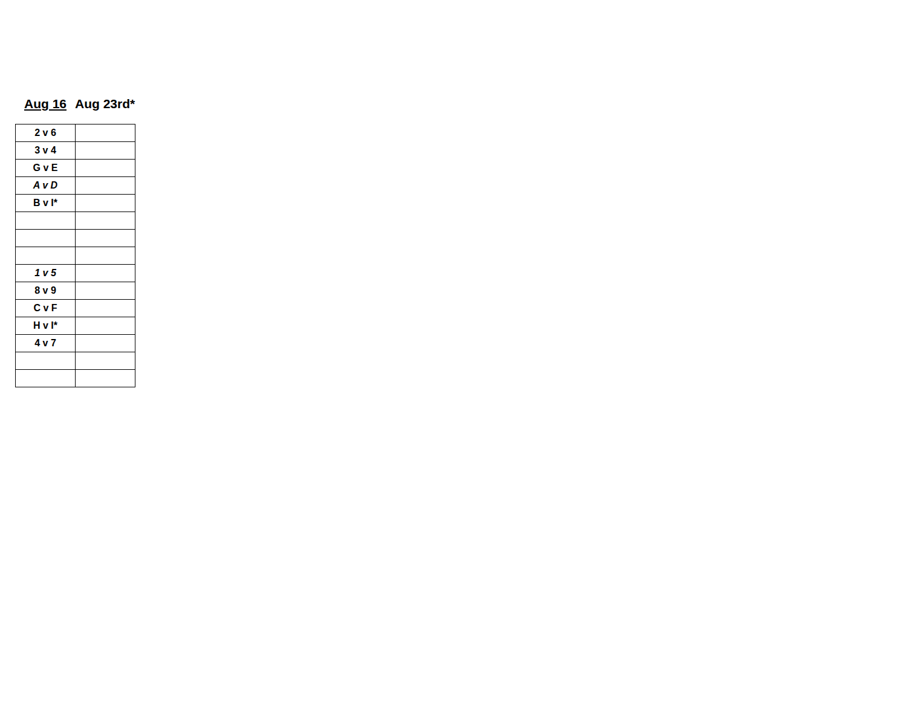Aug 16 Aug 23rd*
| 2 v 6 | |
| 3 v 4 | |
| G v E | |
| A v D | |
| B v I* | |
| 1 v 5 | |
| 8 v 9 | |
| C v F | |
| H v I* | |
| 4 v 7 | |